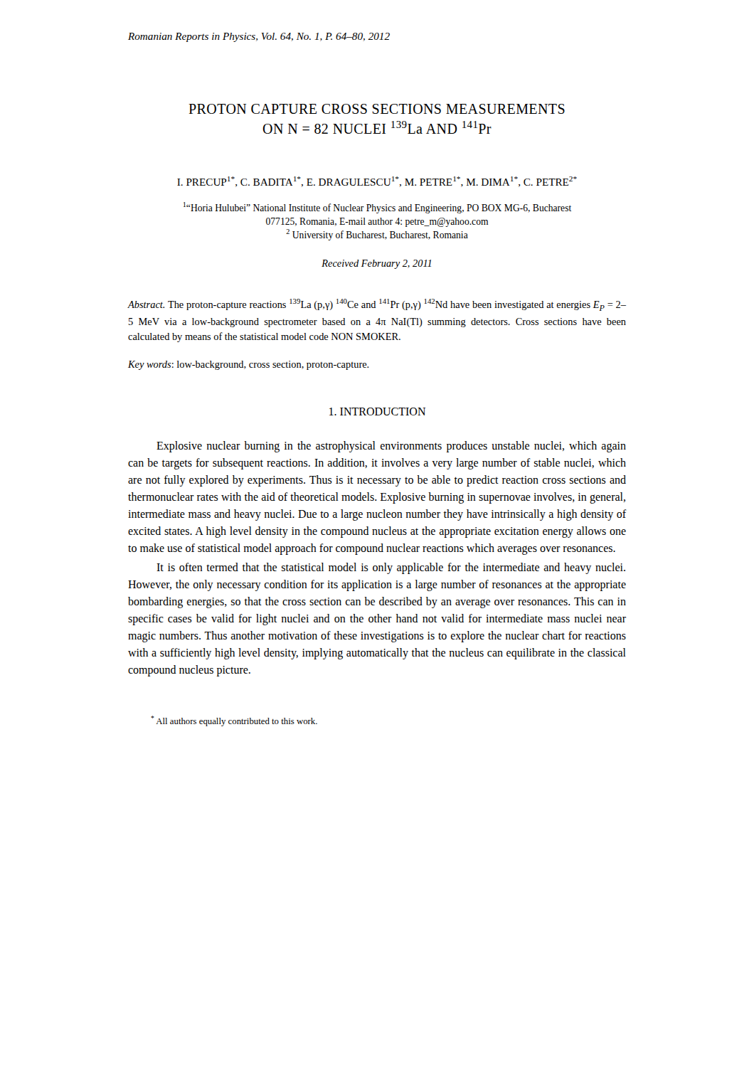Romanian Reports in Physics, Vol. 64, No. 1, P. 64–80, 2012
PROTON CAPTURE CROSS SECTIONS MEASUREMENTS
ON N = 82 NUCLEI 139La AND 141Pr
I. PRECUP1*, C. BADITA1*, E. DRAGULESCU1*, M. PETRE1*, M. DIMA1*, C. PETRE2*
1“Horia Hulubei” National Institute of Nuclear Physics and Engineering, PO BOX MG-6, Bucharest
077125, Romania, E-mail author 4: petre_m@yahoo.com
2 University of Bucharest, Bucharest, Romania
Received February 2, 2011
Abstract. The proton-capture reactions 139La (p,γ) 140Ce and 141Pr (p,γ) 142Nd have been investigated at energies EP = 2–5 MeV via a low-background spectrometer based on a 4π NaI(Tl) summing detectors. Cross sections have been calculated by means of the statistical model code NON SMOKER.
Key words: low-background, cross section, proton-capture.
1. INTRODUCTION
Explosive nuclear burning in the astrophysical environments produces unstable nuclei, which again can be targets for subsequent reactions. In addition, it involves a very large number of stable nuclei, which are not fully explored by experiments. Thus is it necessary to be able to predict reaction cross sections and thermonuclear rates with the aid of theoretical models. Explosive burning in supernovae involves, in general, intermediate mass and heavy nuclei. Due to a large nucleon number they have intrinsically a high density of excited states. A high level density in the compound nucleus at the appropriate excitation energy allows one to make use of statistical model approach for compound nuclear reactions which averages over resonances.
It is often termed that the statistical model is only applicable for the intermediate and heavy nuclei. However, the only necessary condition for its application is a large number of resonances at the appropriate bombarding energies, so that the cross section can be described by an average over resonances. This can in specific cases be valid for light nuclei and on the other hand not valid for intermediate mass nuclei near magic numbers. Thus another motivation of these investigations is to explore the nuclear chart for reactions with a sufficiently high level density, implying automatically that the nucleus can equilibrate in the classical compound nucleus picture.
* All authors equally contributed to this work.